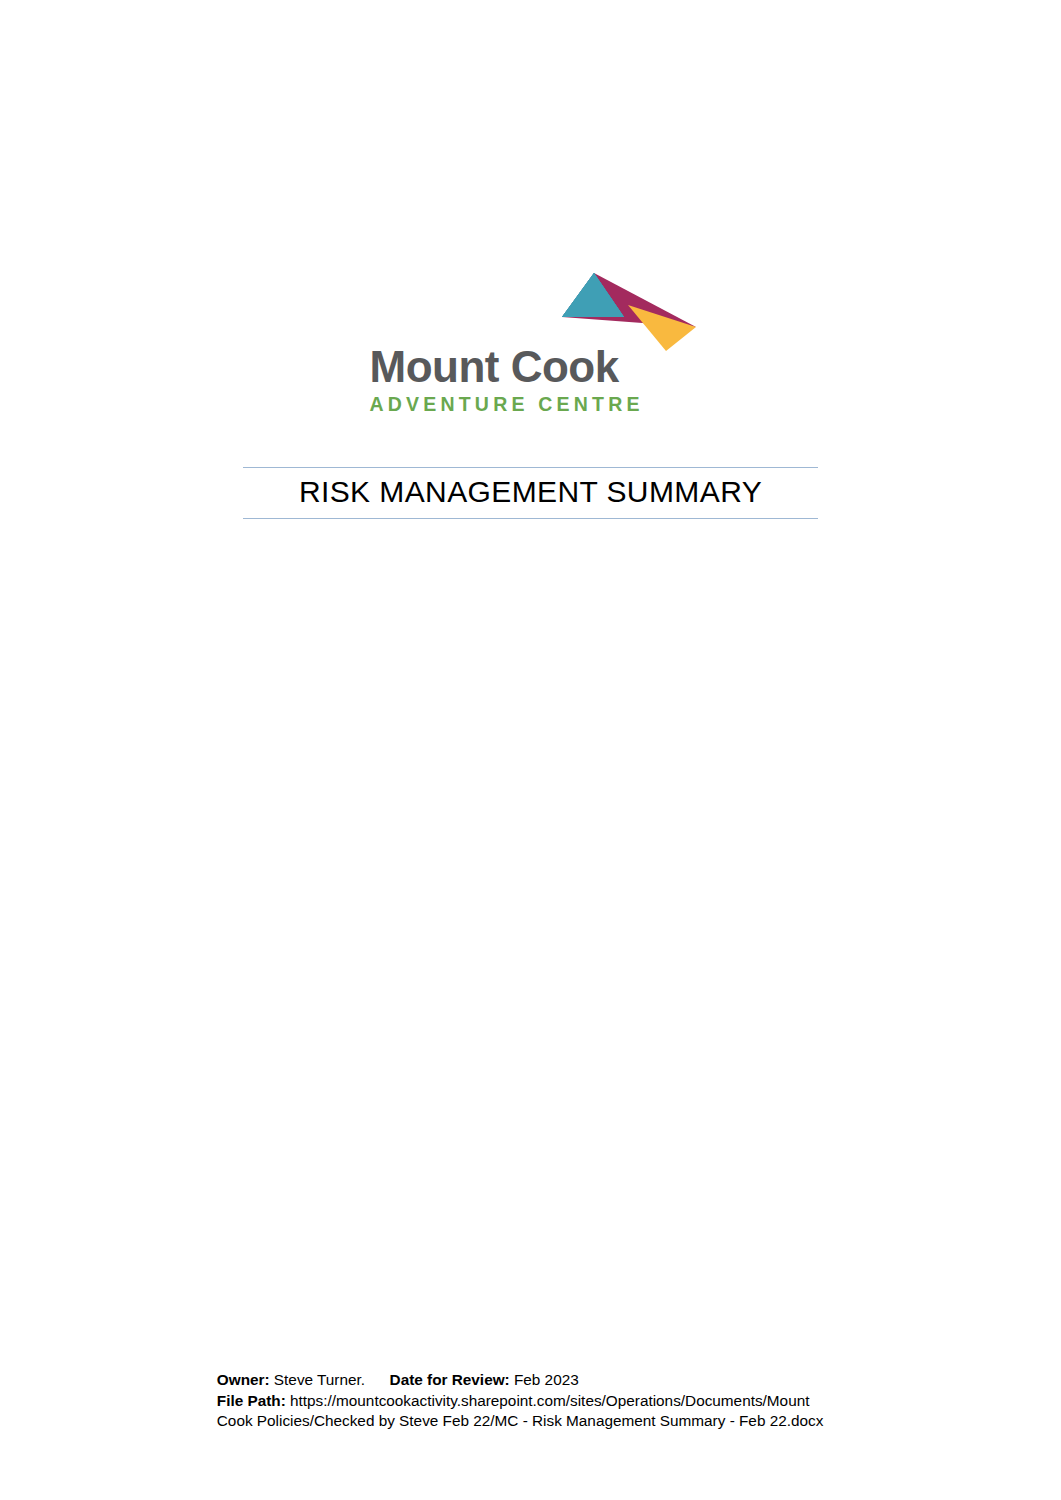Mount Cook
ADVENTURE CENTRE
RISK MANAGEMENT SUMMARY
Owner: Steve Turner. Date for Review: Feb 2023
File Path: https://mountcookactivity.sharepoint.com/sites/Operations/Documents/Mount Cook Policies/Checked by Steve Feb 22/MC - Risk Management Summary - Feb 22.docx